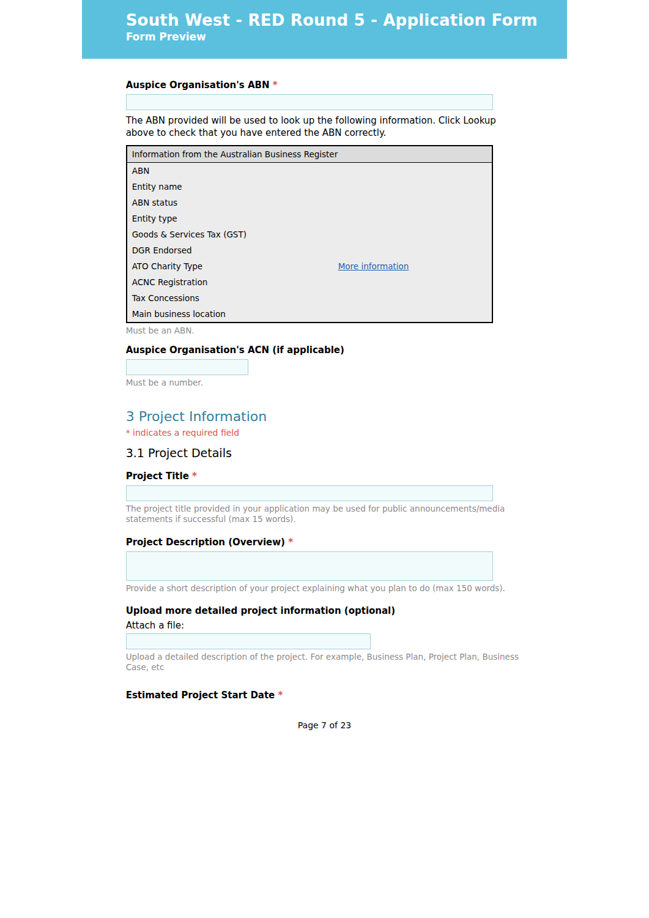South West - RED Round 5 - Application Form
Form Preview
Auspice Organisation's ABN *
The ABN provided will be used to look up the following information. Click Lookup above to check that you have entered the ABN correctly.
| Information from the Australian Business Register |
| --- |
| ABN | |
| Entity name | |
| ABN status | |
| Entity type | |
| Goods & Services Tax (GST) | |
| DGR Endorsed | |
| ATO Charity Type | More information |
| ACNC Registration | |
| Tax Concessions | |
| Main business location | |
Must be an ABN.
Auspice Organisation's ACN (if applicable)
Must be a number.
3 Project Information
* indicates a required field
3.1 Project Details
Project Title *
The project title provided in your application may be used for public announcements/media statements if successful (max 15 words).
Project Description (Overview) *
Provide a short description of your project explaining what you plan to do (max 150 words).
Upload more detailed project information (optional)
Attach a file:
Upload a detailed description of the project. For example, Business Plan, Project Plan, Business Case, etc
Estimated Project Start Date *
Page 7 of 23